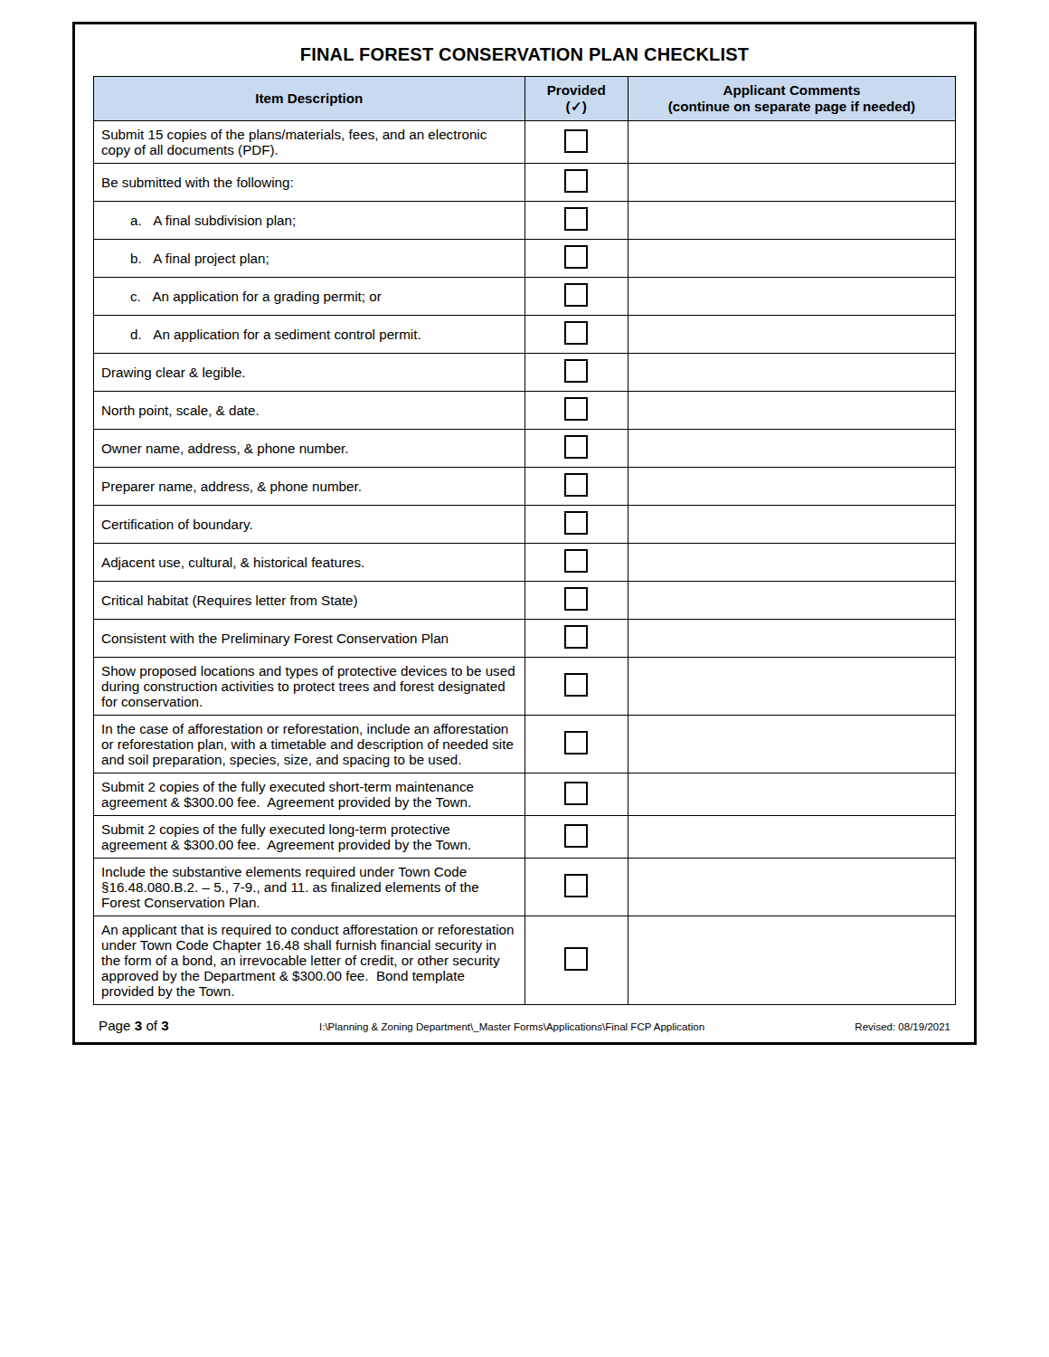FINAL FOREST CONSERVATION PLAN CHECKLIST
| Item Description | Provided (✓) | Applicant Comments (continue on separate page if needed) |
| --- | --- | --- |
| Submit 15 copies of the plans/materials, fees, and an electronic copy of all documents (PDF). | | |
| Be submitted with the following: | | |
| a. A final subdivision plan; | | |
| b. A final project plan; | | |
| c. An application for a grading permit; or | | |
| d. An application for a sediment control permit. | | |
| Drawing clear & legible. | | |
| North point, scale, & date. | | |
| Owner name, address, & phone number. | | |
| Preparer name, address, & phone number. | | |
| Certification of boundary. | | |
| Adjacent use, cultural, & historical features. | | |
| Critical habitat (Requires letter from State) | | |
| Consistent with the Preliminary Forest Conservation Plan | | |
| Show proposed locations and types of protective devices to be used during construction activities to protect trees and forest designated for conservation. | | |
| In the case of afforestation or reforestation, include an afforestation or reforestation plan, with a timetable and description of needed site and soil preparation, species, size, and spacing to be used. | | |
| Submit 2 copies of the fully executed short-term maintenance agreement & $300.00 fee. Agreement provided by the Town. | | |
| Submit 2 copies of the fully executed long-term protective agreement & $300.00 fee. Agreement provided by the Town. | | |
| Include the substantive elements required under Town Code §16.48.080.B.2. – 5., 7-9., and 11. as finalized elements of the Forest Conservation Plan. | | |
| An applicant that is required to conduct afforestation or reforestation under Town Code Chapter 16.48 shall furnish financial security in the form of a bond, an irrevocable letter of credit, or other security approved by the Department & $300.00 fee. Bond template provided by the Town. | | |
Page 3 of 3
I:\Planning & Zoning Department\_Master Forms\Applications\Final FCP Application
Revised: 08/19/2021